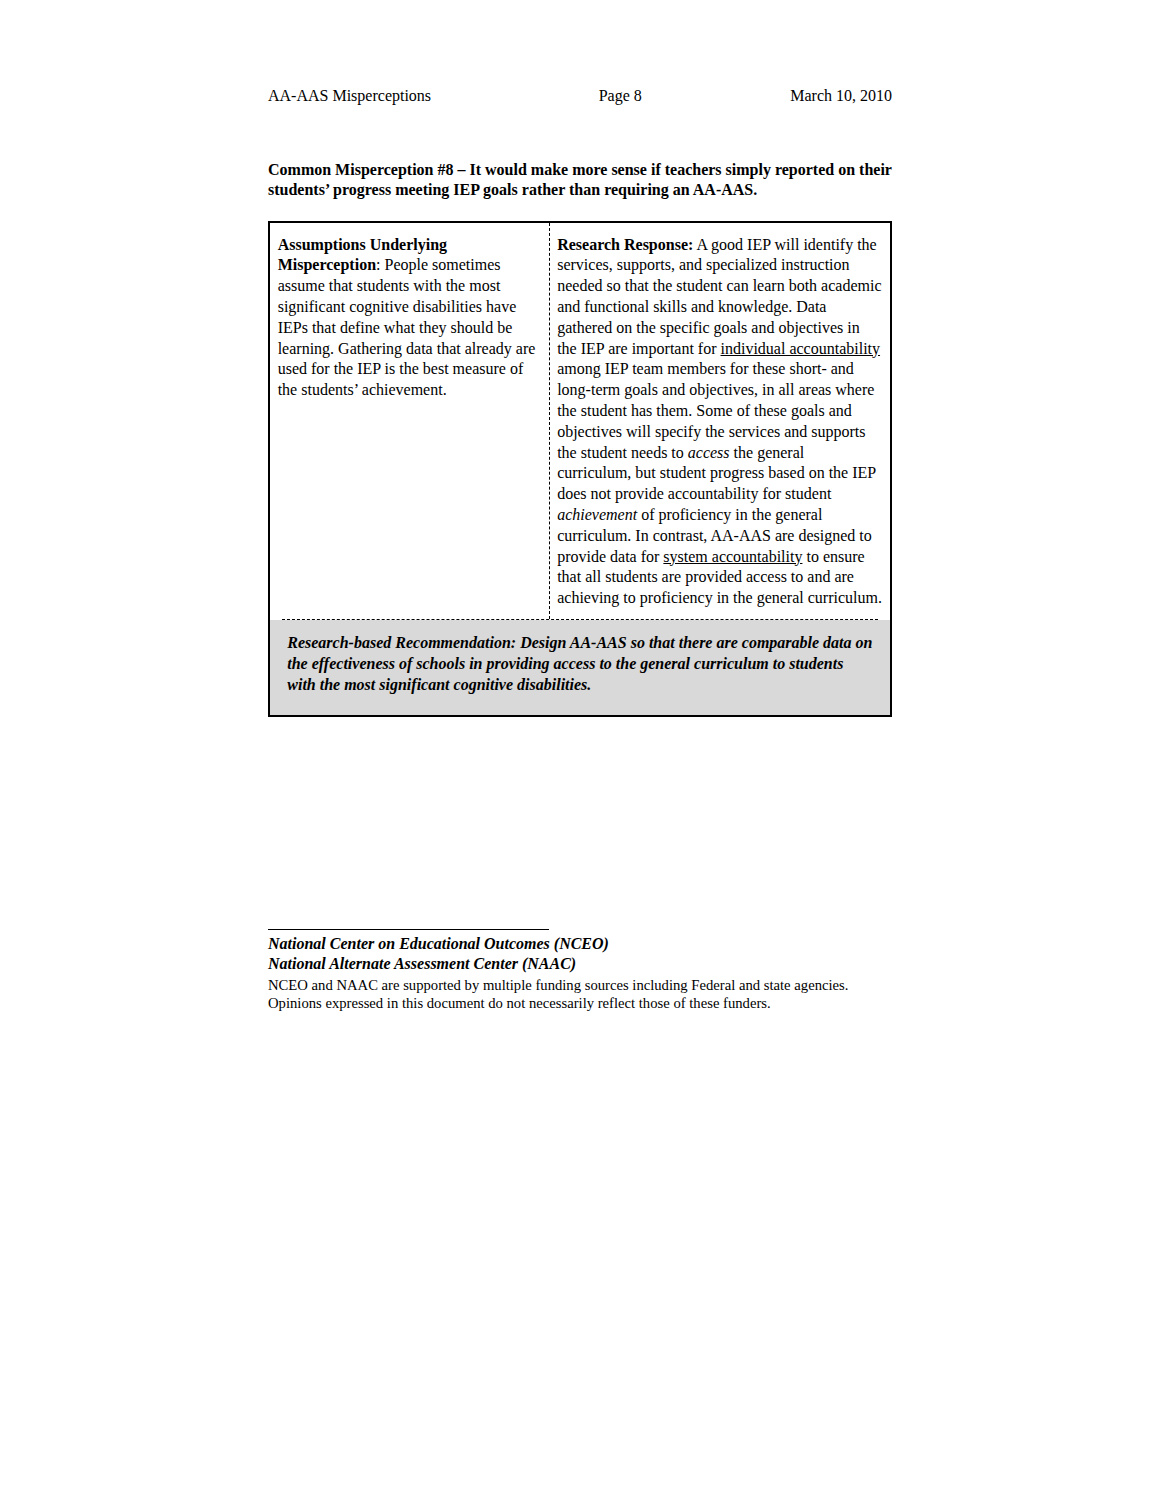AA-AAS Misperceptions
Page 8
March 10, 2010
Common Misperception #8 – It would make more sense if teachers simply reported on their students’ progress meeting IEP goals rather than requiring an AA-AAS.
| Assumptions Underlying Misperception : People sometimes assume that students with the most significant cognitive disabilities have IEPs that define what they should be learning. Gathering data that already are used for the IEP is the best measure of the students’ achievement. | Research Response: A good IEP will identify the services, supports, and specialized instruction needed so that the student can learn both academic and functional skills and knowledge. Data gathered on the specific goals and objectives in the IEP are important for individual accountability among IEP team members for these short- and long-term goals and objectives, in all areas where the student has them. Some of these goals and objectives will specify the services and supports the student needs to access the general curriculum, but student progress based on the IEP does not provide accountability for student achievement of proficiency in the general curriculum. In contrast, AA-AAS are designed to provide data for system accountability to ensure that all students are provided access to and are achieving to proficiency in the general curriculum. |
Research-based Recommendation: Design AA-AAS so that there are comparable data on the effectiveness of schools in providing access to the general curriculum to students with the most significant cognitive disabilities.
National Center on Educational Outcomes (NCEO)
National Alternate Assessment Center (NAAC)
NCEO and NAAC are supported by multiple funding sources including Federal and state agencies. Opinions expressed in this document do not necessarily reflect those of these funders.